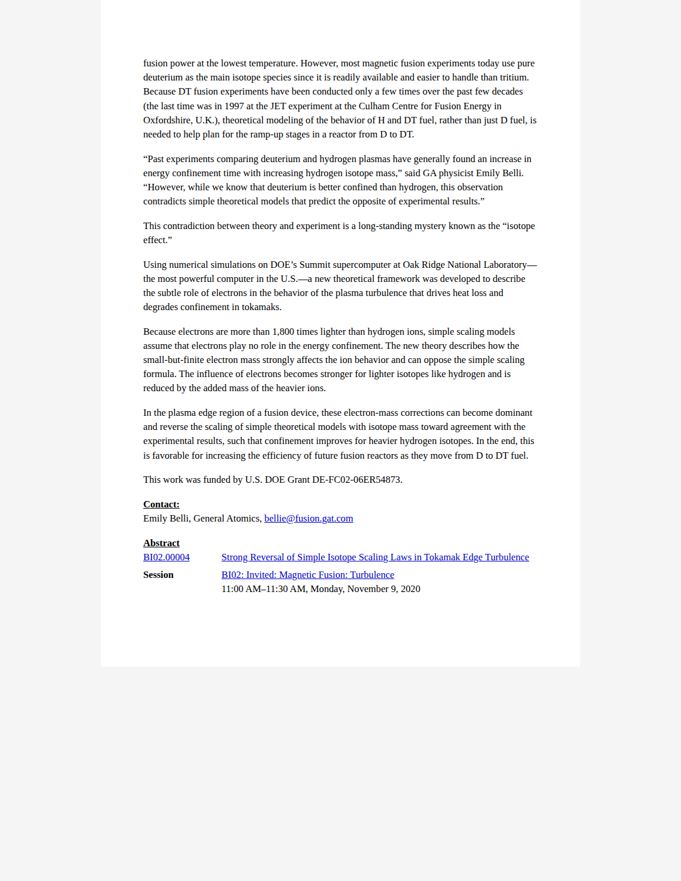fusion power at the lowest temperature. However, most magnetic fusion experiments today use pure deuterium as the main isotope species since it is readily available and easier to handle than tritium. Because DT fusion experiments have been conducted only a few times over the past few decades (the last time was in 1997 at the JET experiment at the Culham Centre for Fusion Energy in Oxfordshire, U.K.), theoretical modeling of the behavior of H and DT fuel, rather than just D fuel, is needed to help plan for the ramp-up stages in a reactor from D to DT.
“Past experiments comparing deuterium and hydrogen plasmas have generally found an increase in energy confinement time with increasing hydrogen isotope mass,” said GA physicist Emily Belli. “However, while we know that deuterium is better confined than hydrogen, this observation contradicts simple theoretical models that predict the opposite of experimental results.”
This contradiction between theory and experiment is a long-standing mystery known as the “isotope effect.”
Using numerical simulations on DOE’s Summit supercomputer at Oak Ridge National Laboratory—the most powerful computer in the U.S.—a new theoretical framework was developed to describe the subtle role of electrons in the behavior of the plasma turbulence that drives heat loss and degrades confinement in tokamaks.
Because electrons are more than 1,800 times lighter than hydrogen ions, simple scaling models assume that electrons play no role in the energy confinement. The new theory describes how the small-but-finite electron mass strongly affects the ion behavior and can oppose the simple scaling formula. The influence of electrons becomes stronger for lighter isotopes like hydrogen and is reduced by the added mass of the heavier ions.
In the plasma edge region of a fusion device, these electron-mass corrections can become dominant and reverse the scaling of simple theoretical models with isotope mass toward agreement with the experimental results, such that confinement improves for heavier hydrogen isotopes. In the end, this is favorable for increasing the efficiency of future fusion reactors as they move from D to DT fuel.
This work was funded by U.S. DOE Grant DE-FC02-06ER54873.
Contact:
Emily Belli, General Atomics, bellie@fusion.gat.com
Abstract
| BI02.00004 | Strong Reversal of Simple Isotope Scaling Laws in Tokamak Edge Turbulence |
| Session | BI02: Invited: Magnetic Fusion: Turbulence 11:00 AM–11:30 AM, Monday, November 9, 2020 |